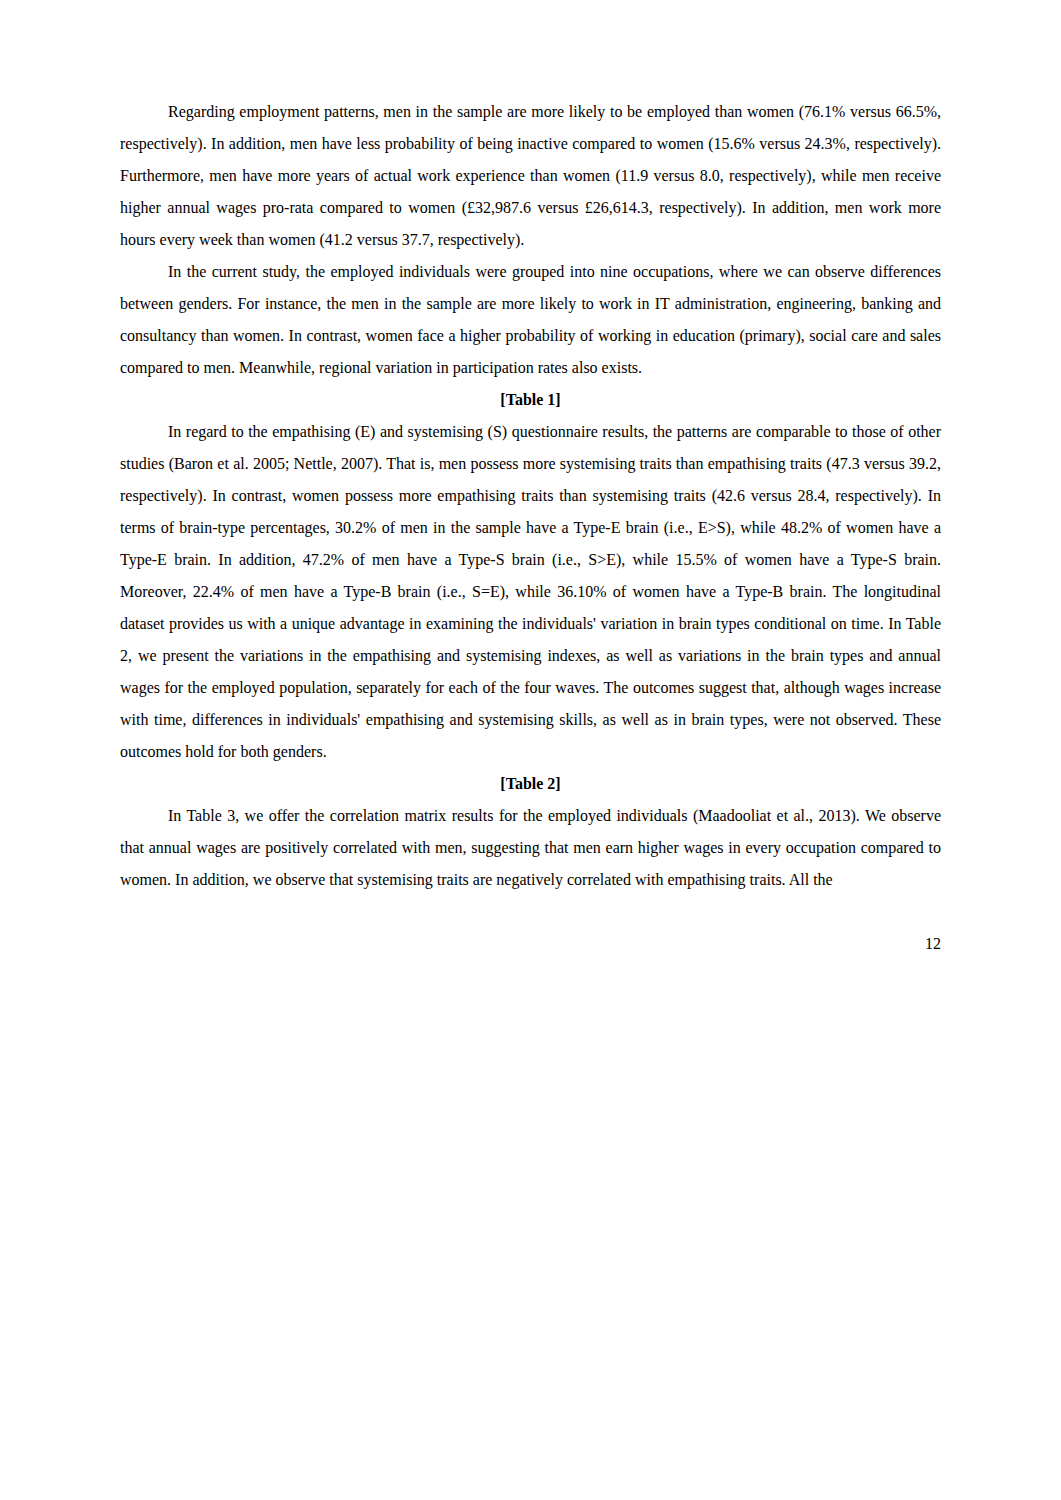Regarding employment patterns, men in the sample are more likely to be employed than women (76.1% versus 66.5%, respectively). In addition, men have less probability of being inactive compared to women (15.6% versus 24.3%, respectively). Furthermore, men have more years of actual work experience than women (11.9 versus 8.0, respectively), while men receive higher annual wages pro-rata compared to women (£32,987.6 versus £26,614.3, respectively). In addition, men work more hours every week than women (41.2 versus 37.7, respectively).
In the current study, the employed individuals were grouped into nine occupations, where we can observe differences between genders. For instance, the men in the sample are more likely to work in IT administration, engineering, banking and consultancy than women. In contrast, women face a higher probability of working in education (primary), social care and sales compared to men. Meanwhile, regional variation in participation rates also exists.
[Table 1]
In regard to the empathising (E) and systemising (S) questionnaire results, the patterns are comparable to those of other studies (Baron et al. 2005; Nettle, 2007). That is, men possess more systemising traits than empathising traits (47.3 versus 39.2, respectively). In contrast, women possess more empathising traits than systemising traits (42.6 versus 28.4, respectively). In terms of brain-type percentages, 30.2% of men in the sample have a Type-E brain (i.e., E>S), while 48.2% of women have a Type-E brain. In addition, 47.2% of men have a Type-S brain (i.e., S>E), while 15.5% of women have a Type-S brain. Moreover, 22.4% of men have a Type-B brain (i.e., S=E), while 36.10% of women have a Type-B brain. The longitudinal dataset provides us with a unique advantage in examining the individuals' variation in brain types conditional on time. In Table 2, we present the variations in the empathising and systemising indexes, as well as variations in the brain types and annual wages for the employed population, separately for each of the four waves. The outcomes suggest that, although wages increase with time, differences in individuals' empathising and systemising skills, as well as in brain types, were not observed. These outcomes hold for both genders.
[Table 2]
In Table 3, we offer the correlation matrix results for the employed individuals (Maadooliat et al., 2013). We observe that annual wages are positively correlated with men, suggesting that men earn higher wages in every occupation compared to women. In addition, we observe that systemising traits are negatively correlated with empathising traits. All the
12